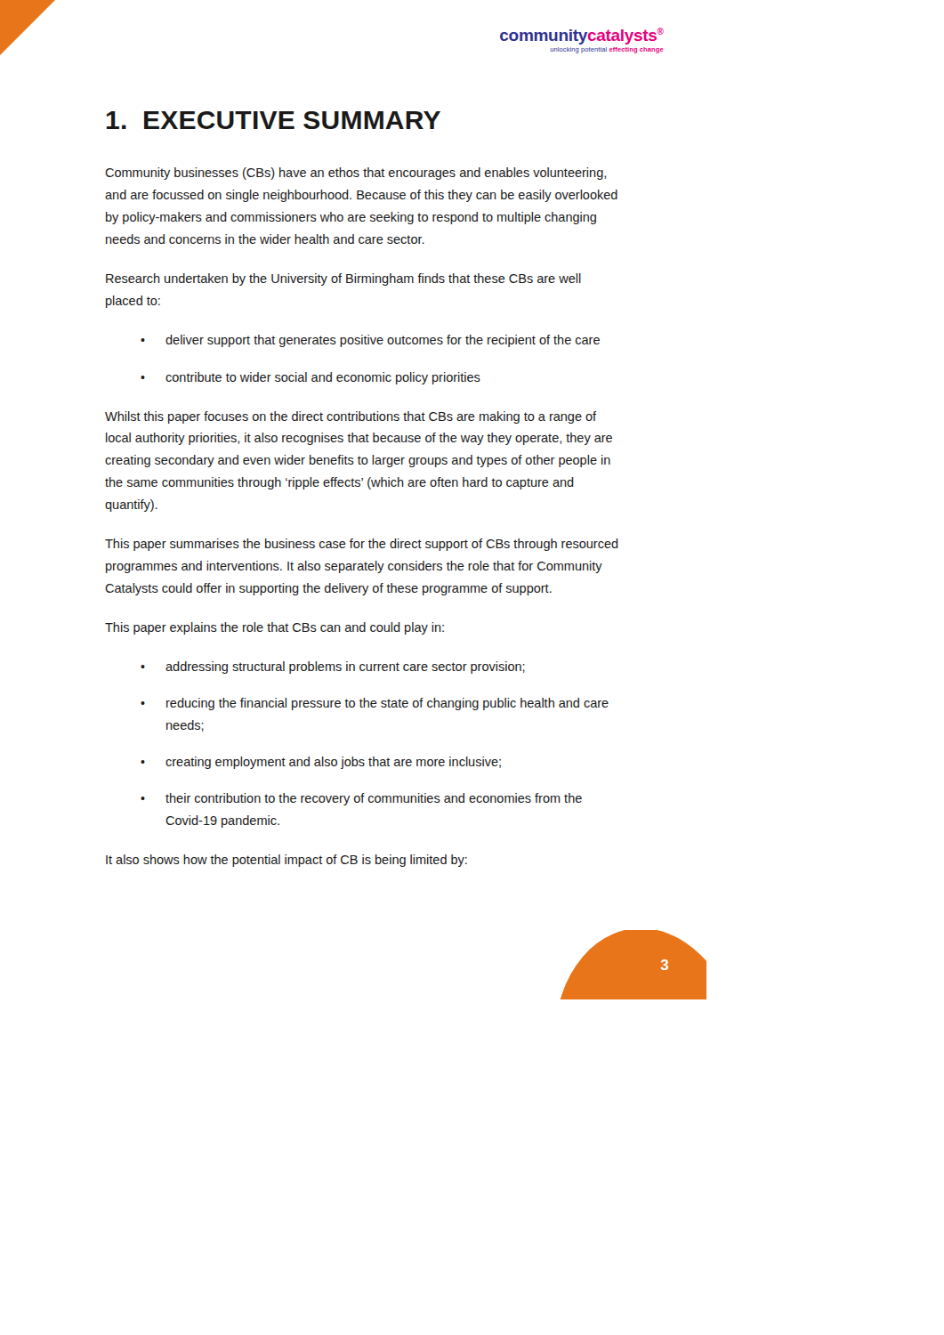community catalysts®
unlocking potential effecting change
1. EXECUTIVE SUMMARY
Community businesses (CBs) have an ethos that encourages and enables volunteering, and are focussed on single neighbourhood. Because of this they can be easily overlooked by policy-makers and commissioners who are seeking to respond to multiple changing needs and concerns in the wider health and care sector.
Research undertaken by the University of Birmingham finds that these CBs are well placed to:
deliver support that generates positive outcomes for the recipient of the care
contribute to wider social and economic policy priorities
Whilst this paper focuses on the direct contributions that CBs are making to a range of local authority priorities, it also recognises that because of the way they operate, they are creating secondary and even wider benefits to larger groups and types of other people in the same communities through ‘ripple effects’ (which are often hard to capture and quantify).
This paper summarises the business case for the direct support of CBs through resourced programmes and interventions. It also separately considers the role that for Community Catalysts could offer in supporting the delivery of these programme of support.
This paper explains the role that CBs can and could play in:
addressing structural problems in current care sector provision;
reducing the financial pressure to the state of changing public health and care needs;
creating employment and also jobs that are more inclusive;
their contribution to the recovery of communities and economies from the Covid-19 pandemic.
It also shows how the potential impact of CB is being limited by:
3